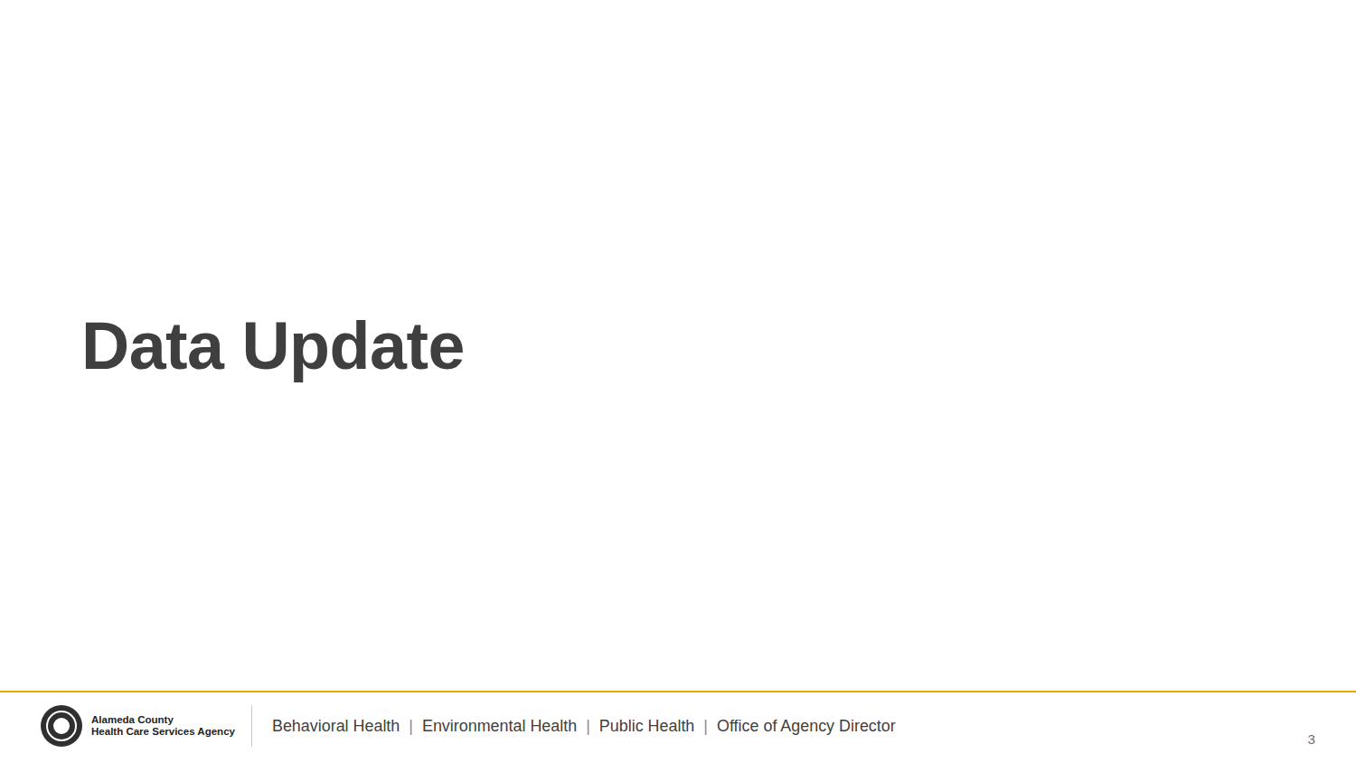Data Update
Alameda County
Health Care Services Agency
Behavioral Health|Environmental Health|Public Health|Office of Agency Director
3